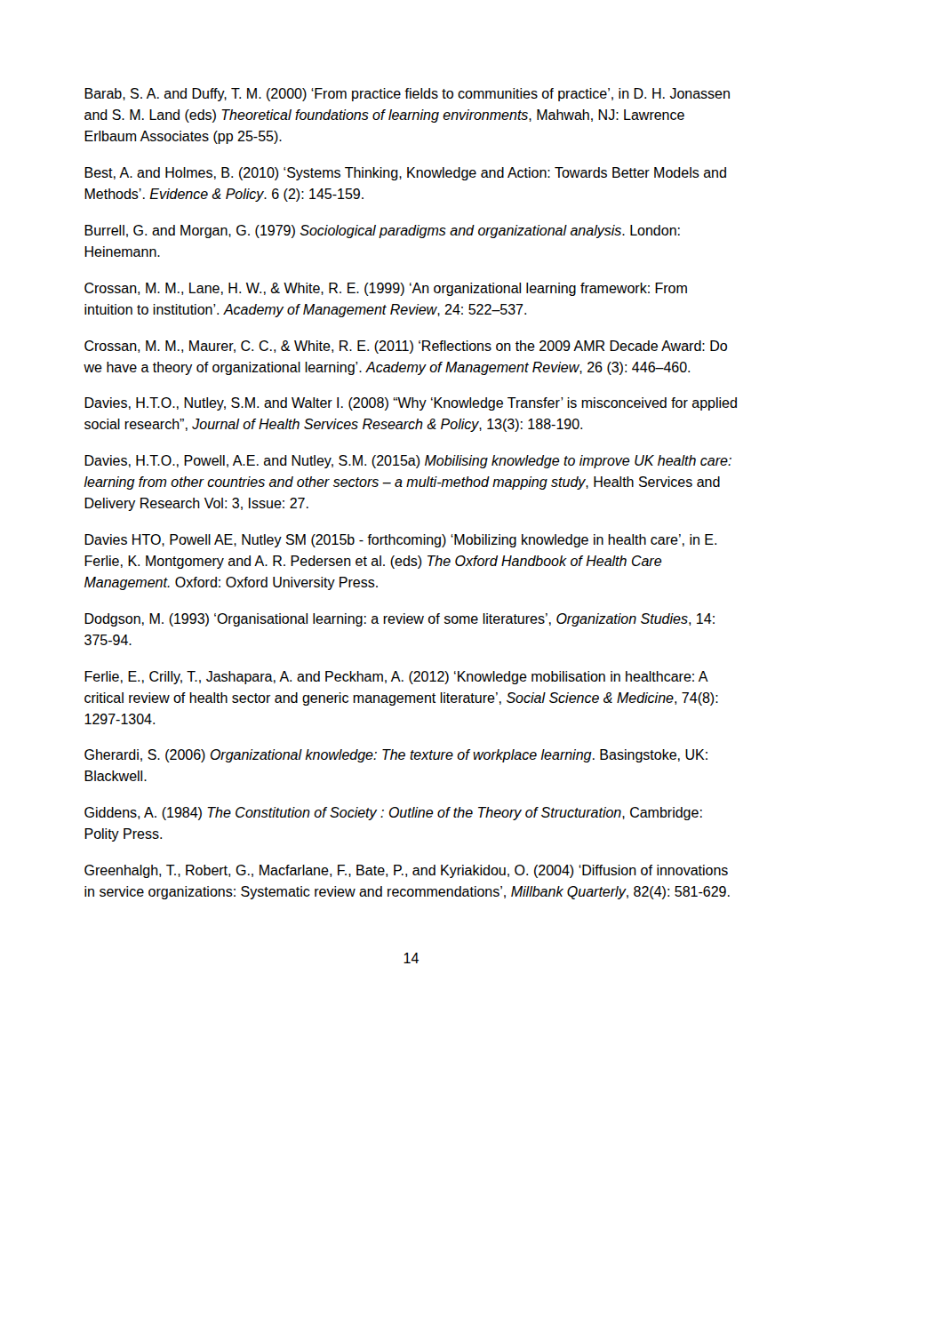Barab, S. A. and Duffy, T. M. (2000) ‘From practice fields to communities of practice’, in D. H. Jonassen and S. M. Land (eds) Theoretical foundations of learning environments, Mahwah, NJ: Lawrence Erlbaum Associates (pp 25-55).
Best, A. and Holmes, B. (2010) ‘Systems Thinking, Knowledge and Action: Towards Better Models and Methods’. Evidence & Policy. 6 (2): 145-159.
Burrell, G. and Morgan, G. (1979) Sociological paradigms and organizational analysis. London: Heinemann.
Crossan, M. M., Lane, H. W., & White, R. E. (1999) ‘An organizational learning framework: From intuition to institution’. Academy of Management Review, 24: 522–537.
Crossan, M. M., Maurer, C. C., & White, R. E. (2011) ‘Reflections on the 2009 AMR Decade Award: Do we have a theory of organizational learning’. Academy of Management Review, 26 (3): 446–460.
Davies, H.T.O., Nutley, S.M. and Walter I. (2008) “Why ‘Knowledge Transfer’ is misconceived for applied social research”, Journal of Health Services Research & Policy, 13(3): 188-190.
Davies, H.T.O., Powell, A.E. and Nutley, S.M. (2015a) Mobilising knowledge to improve UK health care: learning from other countries and other sectors – a multi-method mapping study, Health Services and Delivery Research Vol: 3, Issue: 27.
Davies HTO, Powell AE, Nutley SM (2015b - forthcoming) ‘Mobilizing knowledge in health care’, in E. Ferlie, K. Montgomery and A. R. Pedersen et al. (eds) The Oxford Handbook of Health Care Management. Oxford: Oxford University Press.
Dodgson, M. (1993) ‘Organisational learning: a review of some literatures’, Organization Studies, 14: 375-94.
Ferlie, E., Crilly, T., Jashapara, A. and Peckham, A. (2012) ‘Knowledge mobilisation in healthcare: A critical review of health sector and generic management literature’, Social Science & Medicine, 74(8): 1297-1304.
Gherardi, S. (2006) Organizational knowledge: The texture of workplace learning. Basingstoke, UK: Blackwell.
Giddens, A. (1984) The Constitution of Society : Outline of the Theory of Structuration, Cambridge: Polity Press.
Greenhalgh, T., Robert, G., Macfarlane, F., Bate, P., and Kyriakidou, O. (2004) ‘Diffusion of innovations in service organizations: Systematic review and recommendations’, Millbank Quarterly, 82(4): 581-629.
14